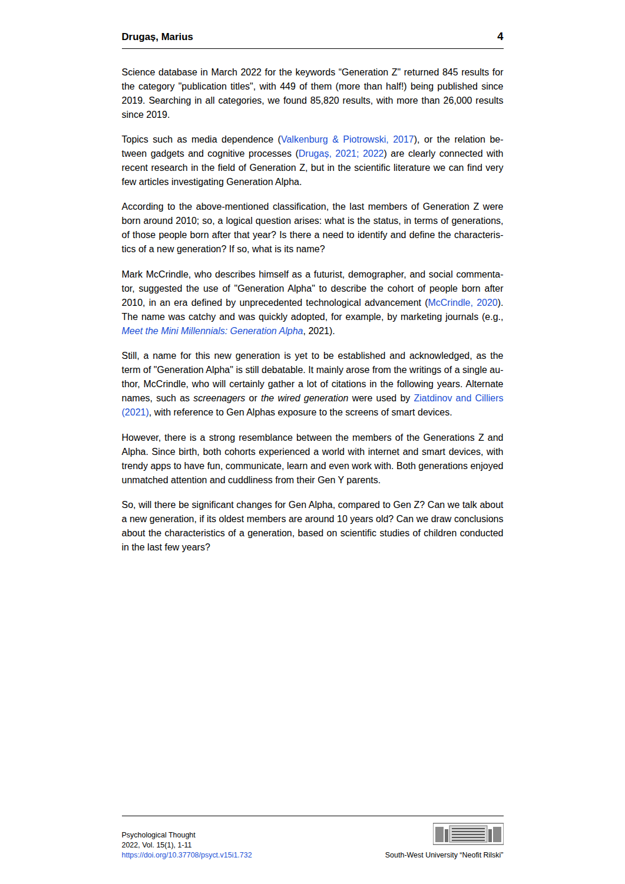Drugaș, Marius 4
Science database in March 2022 for the keywords “Generation Z" returned 845 results for the category "publication titles", with 449 of them (more than half!) being published since 2019. Searching in all categories, we found 85,820 results, with more than 26,000 results since 2019.
Topics such as media dependence (Valkenburg & Piotrowski, 2017), or the relation between gadgets and cognitive processes (Drugaș, 2021; 2022) are clearly connected with recent research in the field of Generation Z, but in the scientific literature we can find very few articles investigating Generation Alpha.
According to the above-mentioned classification, the last members of Generation Z were born around 2010; so, a logical question arises: what is the status, in terms of generations, of those people born after that year? Is there a need to identify and define the characteristics of a new generation? If so, what is its name?
Mark McCrindle, who describes himself as a futurist, demographer, and social commentator, suggested the use of "Generation Alpha" to describe the cohort of people born after 2010, in an era defined by unprecedented technological advancement (McCrindle, 2020). The name was catchy and was quickly adopted, for example, by marketing journals (e.g., Meet the Mini Millennials: Generation Alpha, 2021).
Still, a name for this new generation is yet to be established and acknowledged, as the term of "Generation Alpha" is still debatable. It mainly arose from the writings of a single author, McCrindle, who will certainly gather a lot of citations in the following years. Alternate names, such as screenagers or the wired generation were used by Ziatdinov and Cilliers (2021), with reference to Gen Alphas exposure to the screens of smart devices.
However, there is a strong resemblance between the members of the Generations Z and Alpha. Since birth, both cohorts experienced a world with internet and smart devices, with trendy apps to have fun, communicate, learn and even work with. Both generations enjoyed unmatched attention and cuddliness from their Gen Y parents.
So, will there be significant changes for Gen Alpha, compared to Gen Z? Can we talk about a new generation, if its oldest members are around 10 years old? Can we draw conclusions about the characteristics of a generation, based on scientific studies of children conducted in the last few years?
Psychological Thought
2022, Vol. 15(1), 1-11
https://doi.org/10.37708/psyct.v15i1.732
South-West University “Neofit Rilski”